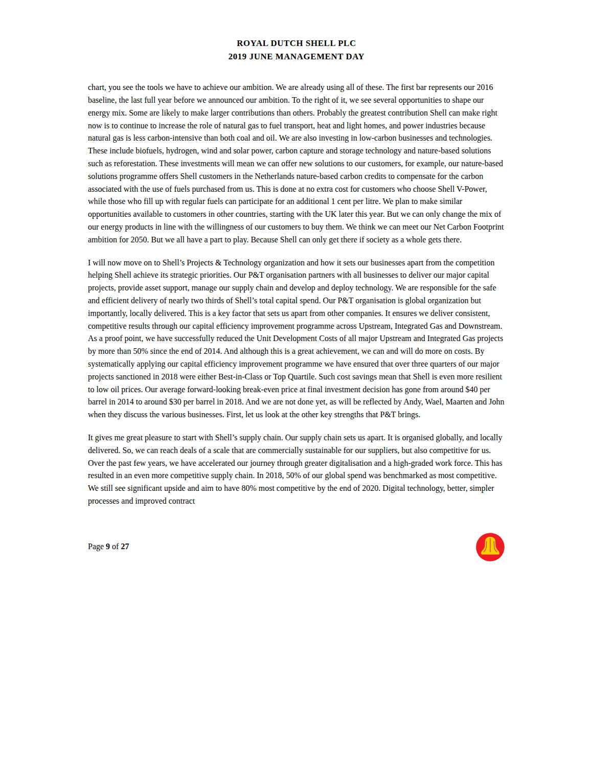ROYAL DUTCH SHELL PLC 2019 JUNE MANAGEMENT DAY
chart, you see the tools we have to achieve our ambition. We are already using all of these. The first bar represents our 2016 baseline, the last full year before we announced our ambition. To the right of it, we see several opportunities to shape our energy mix. Some are likely to make larger contributions than others. Probably the greatest contribution Shell can make right now is to continue to increase the role of natural gas to fuel transport, heat and light homes, and power industries because natural gas is less carbon-intensive than both coal and oil. We are also investing in low-carbon businesses and technologies. These include biofuels, hydrogen, wind and solar power, carbon capture and storage technology and nature-based solutions such as reforestation. These investments will mean we can offer new solutions to our customers, for example, our nature-based solutions programme offers Shell customers in the Netherlands nature-based carbon credits to compensate for the carbon associated with the use of fuels purchased from us. This is done at no extra cost for customers who choose Shell V-Power, while those who fill up with regular fuels can participate for an additional 1 cent per litre. We plan to make similar opportunities available to customers in other countries, starting with the UK later this year. But we can only change the mix of our energy products in line with the willingness of our customers to buy them. We think we can meet our Net Carbon Footprint ambition for 2050. But we all have a part to play. Because Shell can only get there if society as a whole gets there.
I will now move on to Shell’s Projects & Technology organization and how it sets our businesses apart from the competition helping Shell achieve its strategic priorities. Our P&T organisation partners with all businesses to deliver our major capital projects, provide asset support, manage our supply chain and develop and deploy technology. We are responsible for the safe and efficient delivery of nearly two thirds of Shell’s total capital spend. Our P&T organisation is global organization but importantly, locally delivered. This is a key factor that sets us apart from other companies. It ensures we deliver consistent, competitive results through our capital efficiency improvement programme across Upstream, Integrated Gas and Downstream. As a proof point, we have successfully reduced the Unit Development Costs of all major Upstream and Integrated Gas projects by more than 50% since the end of 2014. And although this is a great achievement, we can and will do more on costs. By systematically applying our capital efficiency improvement programme we have ensured that over three quarters of our major projects sanctioned in 2018 were either Best-in-Class or Top Quartile. Such cost savings mean that Shell is even more resilient to low oil prices. Our average forward-looking break-even price at final investment decision has gone from around $40 per barrel in 2014 to around $30 per barrel in 2018. And we are not done yet, as will be reflected by Andy, Wael, Maarten and John when they discuss the various businesses. First, let us look at the other key strengths that P&T brings.
It gives me great pleasure to start with Shell’s supply chain. Our supply chain sets us apart. It is organised globally, and locally delivered. So, we can reach deals of a scale that are commercially sustainable for our suppliers, but also competitive for us. Over the past few years, we have accelerated our journey through greater digitalisation and a high-graded work force. This has resulted in an even more competitive supply chain. In 2018, 50% of our global spend was benchmarked as most competitive. We still see significant upside and aim to have 80% most competitive by the end of 2020. Digital technology, better, simpler processes and improved contract
Page 9 of 27